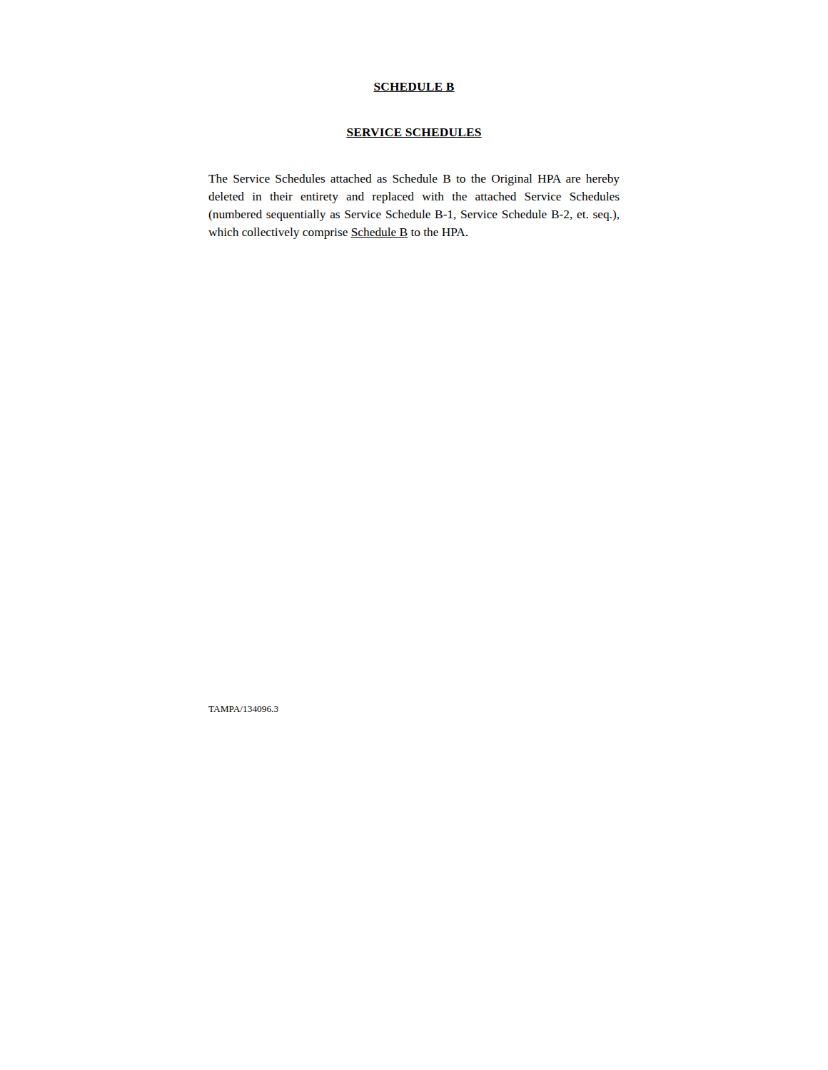SCHEDULE B
SERVICE SCHEDULES
The Service Schedules attached as Schedule B to the Original HPA are hereby deleted in their entirety and replaced with the attached Service Schedules (numbered sequentially as Service Schedule B-1, Service Schedule B-2, et. seq.), which collectively comprise Schedule B to the HPA.
TAMPA/134096.3